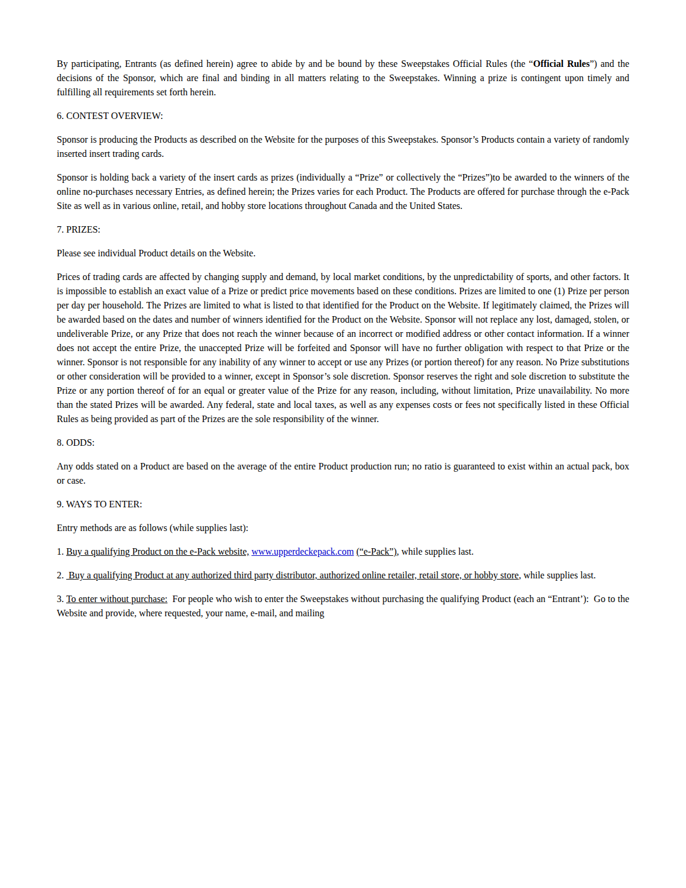By participating, Entrants (as defined herein) agree to abide by and be bound by these Sweepstakes Official Rules (the “Official Rules”) and the decisions of the Sponsor, which are final and binding in all matters relating to the Sweepstakes. Winning a prize is contingent upon timely and fulfilling all requirements set forth herein.
6. CONTEST OVERVIEW:
Sponsor is producing the Products as described on the Website for the purposes of this Sweepstakes. Sponsor’s Products contain a variety of randomly inserted insert trading cards.
Sponsor is holding back a variety of the insert cards as prizes (individually a “Prize” or collectively the “Prizes”)to be awarded to the winners of the online no-purchases necessary Entries, as defined herein; the Prizes varies for each Product. The Products are offered for purchase through the e-Pack Site as well as in various online, retail, and hobby store locations throughout Canada and the United States.
7. PRIZES:
Please see individual Product details on the Website.
Prices of trading cards are affected by changing supply and demand, by local market conditions, by the unpredictability of sports, and other factors. It is impossible to establish an exact value of a Prize or predict price movements based on these conditions. Prizes are limited to one (1) Prize per person per day per household. The Prizes are limited to what is listed to that identified for the Product on the Website. If legitimately claimed, the Prizes will be awarded based on the dates and number of winners identified for the Product on the Website. Sponsor will not replace any lost, damaged, stolen, or undeliverable Prize, or any Prize that does not reach the winner because of an incorrect or modified address or other contact information. If a winner does not accept the entire Prize, the unaccepted Prize will be forfeited and Sponsor will have no further obligation with respect to that Prize or the winner. Sponsor is not responsible for any inability of any winner to accept or use any Prizes (or portion thereof) for any reason. No Prize substitutions or other consideration will be provided to a winner, except in Sponsor’s sole discretion. Sponsor reserves the right and sole discretion to substitute the Prize or any portion thereof of for an equal or greater value of the Prize for any reason, including, without limitation, Prize unavailability. No more than the stated Prizes will be awarded. Any federal, state and local taxes, as well as any expenses costs or fees not specifically listed in these Official Rules as being provided as part of the Prizes are the sole responsibility of the winner.
8. ODDS:
Any odds stated on a Product are based on the average of the entire Product production run; no ratio is guaranteed to exist within an actual pack, box or case.
9. WAYS TO ENTER:
Entry methods are as follows (while supplies last):
1. Buy a qualifying Product on the e-Pack website, www.upperdeckepack.com (“e-Pack”), while supplies last.
2. Buy a qualifying Product at any authorized third party distributor, authorized online retailer, retail store, or hobby store, while supplies last.
3. To enter without purchase: For people who wish to enter the Sweepstakes without purchasing the qualifying Product (each an “Entrant’): Go to the Website and provide, where requested, your name, e-mail, and mailing